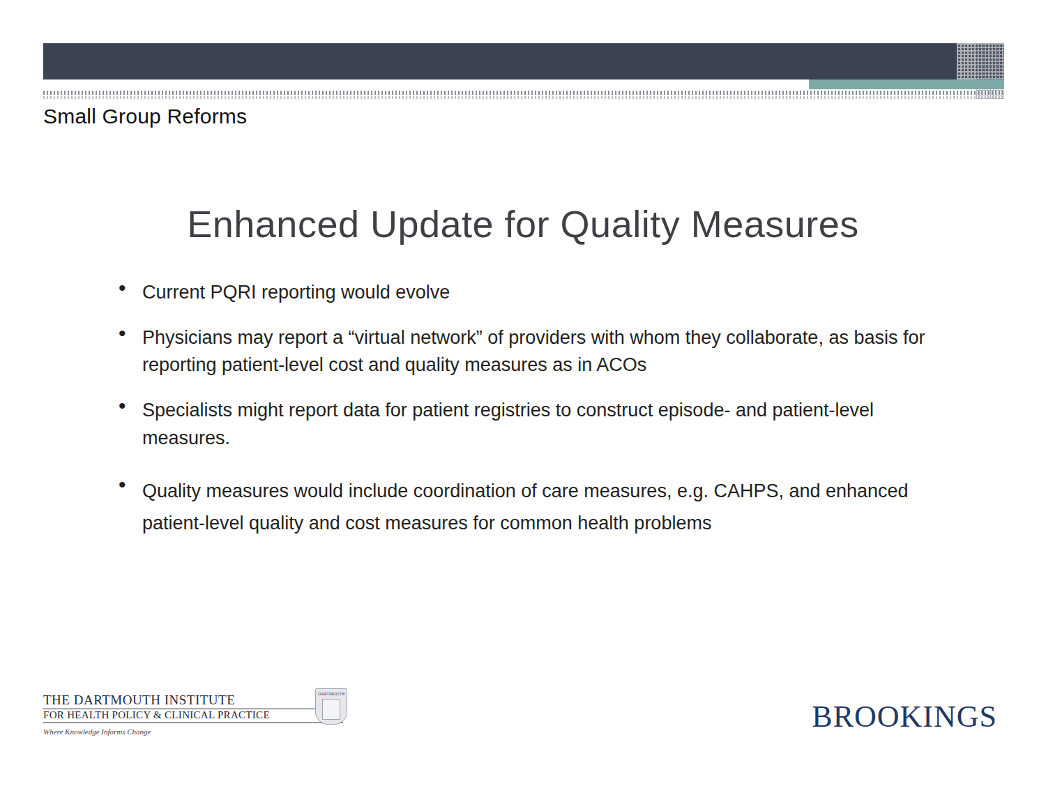Small Group Reforms
Enhanced Update for Quality Measures
Current PQRI reporting would evolve
Physicians may report a “virtual network” of providers with whom they collaborate, as basis for reporting patient-level cost and quality measures as in ACOs
Specialists might report data for patient registries to construct episode- and patient-level measures.
Quality measures would include coordination of care measures, e.g. CAHPS, and enhanced patient-level quality and cost measures for common health problems
DARTMOUTH
THE DARTMOUTH INSTITUTE
FOR HEALTH POLICY & CLINICAL PRACTICE
Where Knowledge Informs Change
BROOKINGS